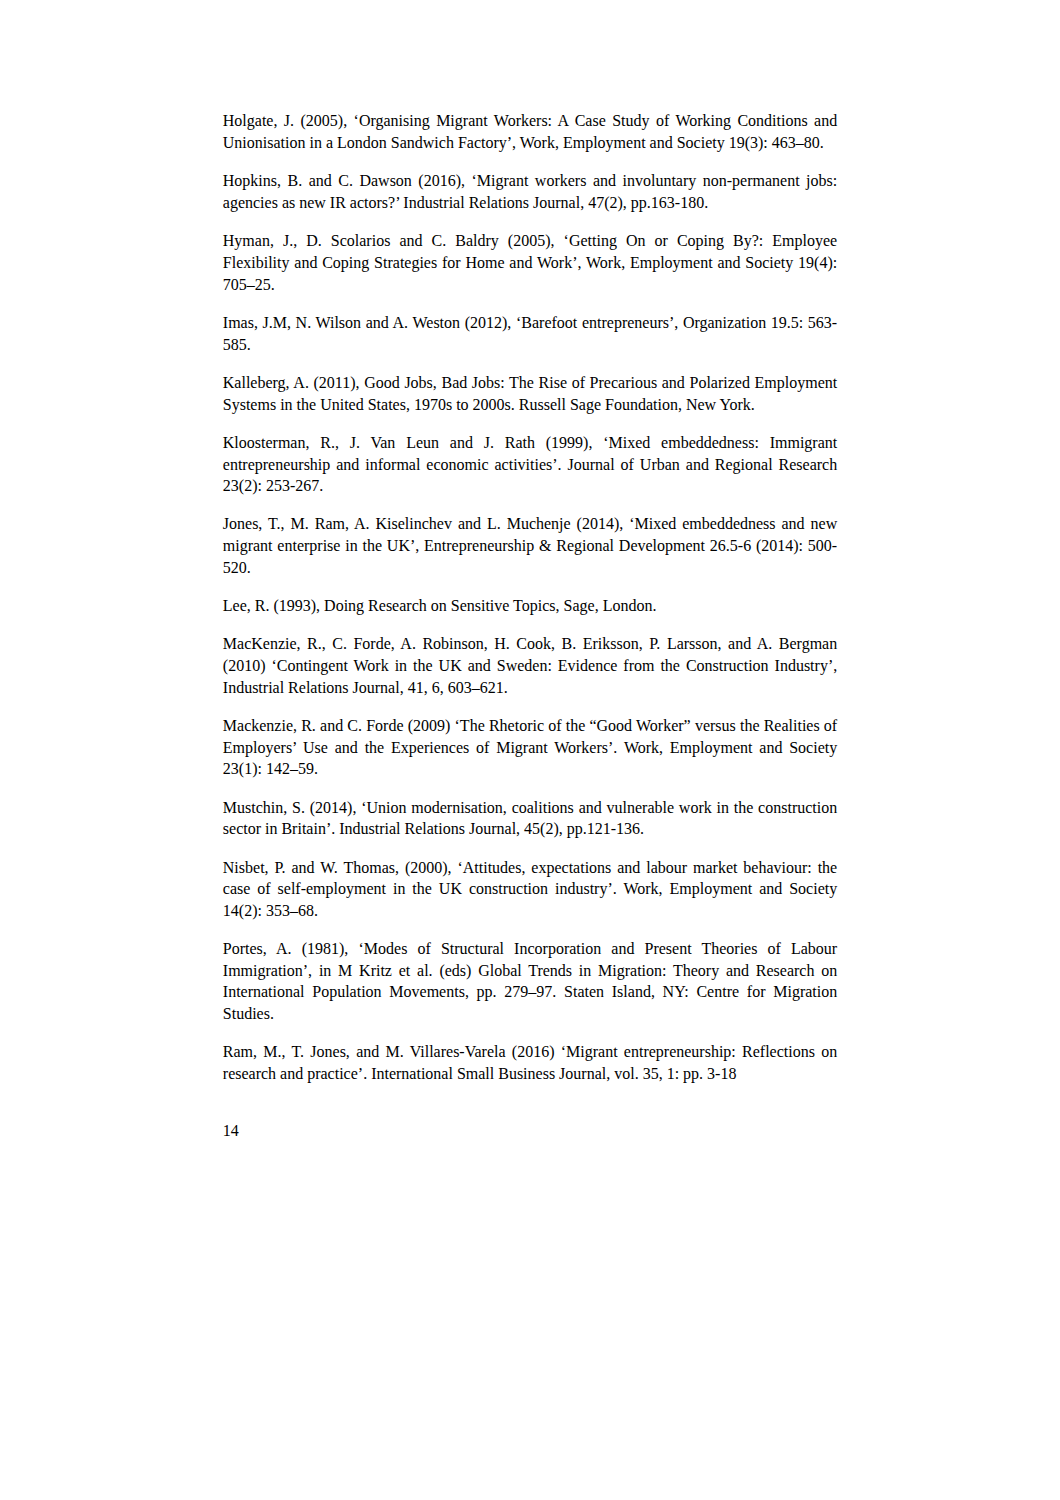Holgate, J. (2005), ‘Organising Migrant Workers: A Case Study of Working Conditions and Unionisation in a London Sandwich Factory’, Work, Employment and Society 19(3): 463–80.
Hopkins, B. and C. Dawson (2016), ‘Migrant workers and involuntary non-permanent jobs: agencies as new IR actors?’ Industrial Relations Journal, 47(2), pp.163-180.
Hyman, J., D. Scolarios and C. Baldry (2005), ‘Getting On or Coping By?: Employee Flexibility and Coping Strategies for Home and Work’, Work, Employment and Society 19(4): 705–25.
Imas, J.M, N. Wilson and A. Weston (2012), ‘Barefoot entrepreneurs’, Organization 19.5: 563-585.
Kalleberg, A. (2011), Good Jobs, Bad Jobs: The Rise of Precarious and Polarized Employment Systems in the United States, 1970s to 2000s. Russell Sage Foundation, New York.
Kloosterman, R., J. Van Leun and J. Rath (1999), ‘Mixed embeddedness: Immigrant entrepreneurship and informal economic activities’. Journal of Urban and Regional Research 23(2): 253-267.
Jones, T., M. Ram, A. Kiselinchev and L. Muchenje (2014), ‘Mixed embeddedness and new migrant enterprise in the UK’, Entrepreneurship & Regional Development 26.5-6 (2014): 500-520.
Lee, R. (1993), Doing Research on Sensitive Topics, Sage, London.
MacKenzie, R., C. Forde, A. Robinson, H. Cook, B. Eriksson, P. Larsson, and A. Bergman (2010) ‘Contingent Work in the UK and Sweden: Evidence from the Construction Industry’, Industrial Relations Journal, 41, 6, 603–621.
Mackenzie, R. and C. Forde (2009) ‘The Rhetoric of the “Good Worker” versus the Realities of Employers’ Use and the Experiences of Migrant Workers’. Work, Employment and Society 23(1): 142–59.
Mustchin, S. (2014), ‘Union modernisation, coalitions and vulnerable work in the construction sector in Britain’. Industrial Relations Journal, 45(2), pp.121-136.
Nisbet, P. and W. Thomas, (2000), ‘Attitudes, expectations and labour market behaviour: the case of self-employment in the UK construction industry’. Work, Employment and Society 14(2): 353–68.
Portes, A. (1981), ‘Modes of Structural Incorporation and Present Theories of Labour Immigration’, in M Kritz et al. (eds) Global Trends in Migration: Theory and Research on International Population Movements, pp. 279–97. Staten Island, NY: Centre for Migration Studies.
Ram, M., T. Jones, and M. Villares-Varela (2016) ‘Migrant entrepreneurship: Reflections on research and practice’. International Small Business Journal, vol. 35, 1: pp. 3-18
14